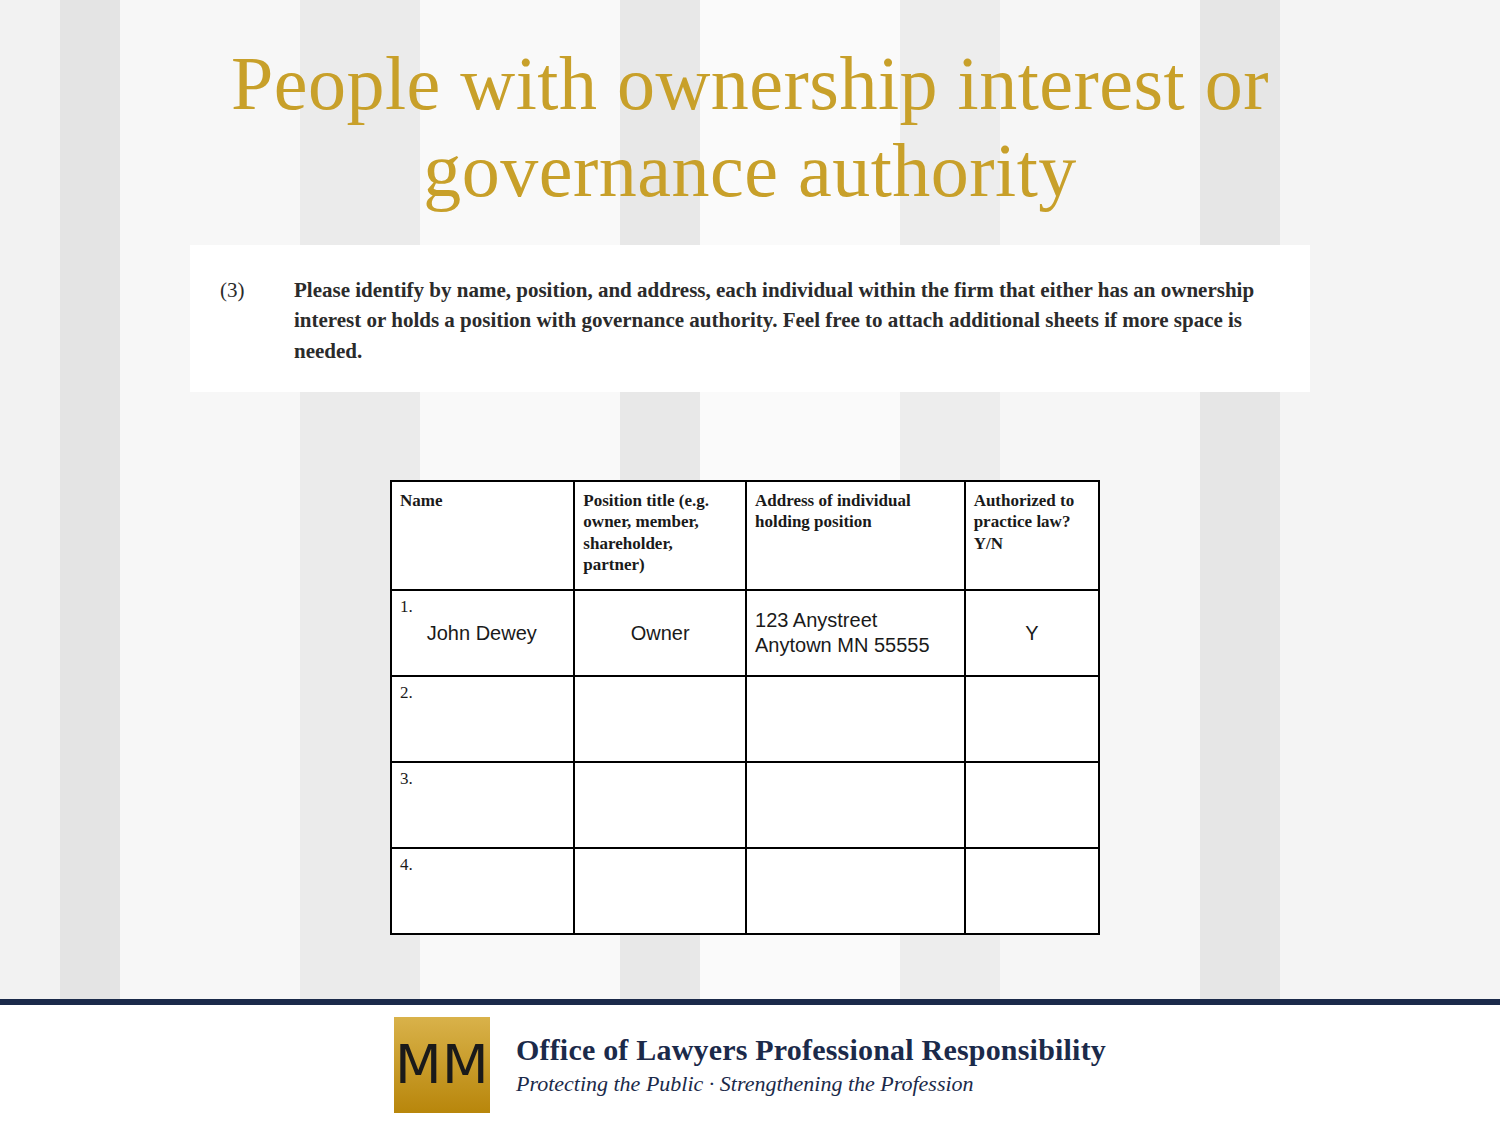People with ownership interest or governance authority
(3)
Please identify by name, position, and address, each individual within the firm that either has an ownership interest or holds a position with governance authority. Feel free to attach additional sheets if more space is needed.
| Name | Position title (e.g. owner, member, shareholder, partner) | Address of individual holding position | Authorized to practice law? Y/N |
| --- | --- | --- | --- |
| 1. John Dewey | Owner | 123 Anystreet Anytown MN 55555 | Y |
| 2. | | | |
| 3. | | | |
| 4. | | | |
ⅯⅯ
Office of Lawyers Professional Responsibility
Protecting the Public · Strengthening the Profession